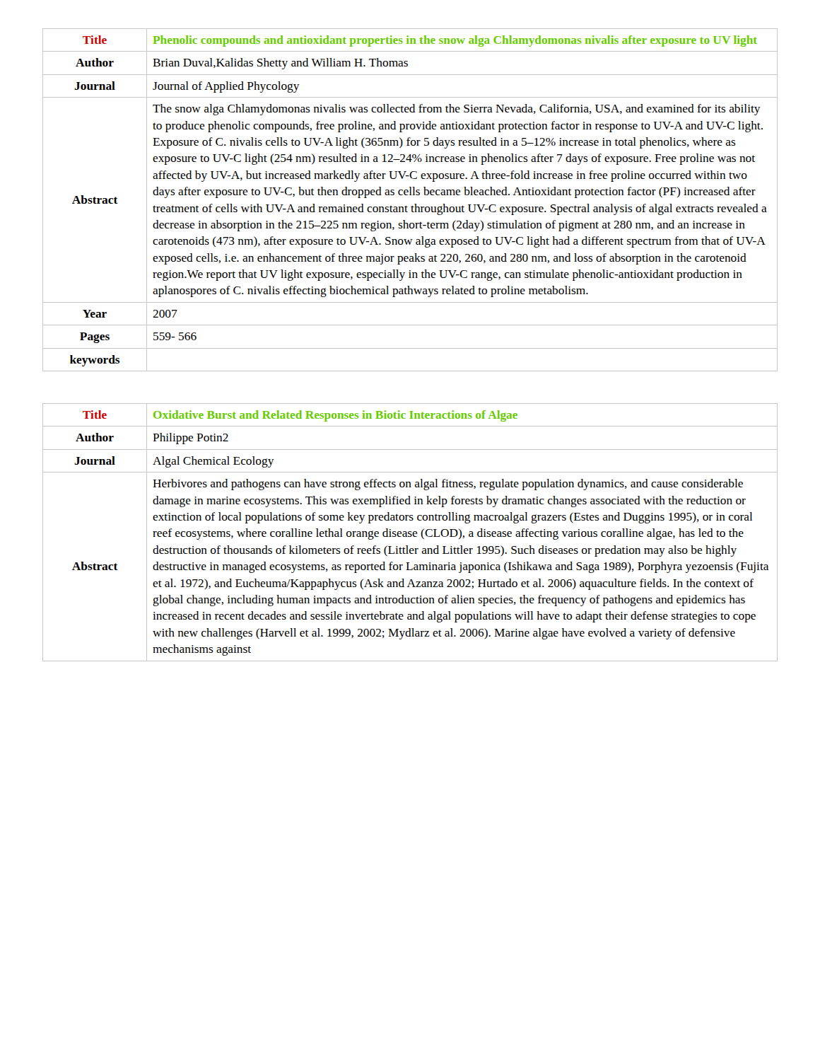| Title | Phenolic compounds and antioxidant properties in the snow alga Chlamydomonas nivalis after exposure to UV light |
| Author | Brian Duval,Kalidas Shetty and William H. Thomas |
| Journal | Journal of Applied Phycology |
| Abstract | The snow alga Chlamydomonas nivalis was collected from the Sierra Nevada, California, USA, and examined for its ability to produce phenolic compounds, free proline, and provide antioxidant protection factor in response to UV-A and UV-C light. Exposure of C. nivalis cells to UV-A light (365nm) for 5 days resulted in a 5–12% increase in total phenolics, where as exposure to UV-C light (254 nm) resulted in a 12–24% increase in phenolics after 7 days of exposure. Free proline was not affected by UV-A, but increased markedly after UV-C exposure. A three-fold increase in free proline occurred within two days after exposure to UV-C, but then dropped as cells became bleached. Antioxidant protection factor (PF) increased after treatment of cells with UV-A and remained constant throughout UV-C exposure. Spectral analysis of algal extracts revealed a decrease in absorption in the 215–225 nm region, short-term (2day) stimulation of pigment at 280 nm, and an increase in carotenoids (473 nm), after exposure to UV-A. Snow alga exposed to UV-C light had a different spectrum from that of UV-A exposed cells, i.e. an enhancement of three major peaks at 220, 260, and 280 nm, and loss of absorption in the carotenoid region.We report that UV light exposure, especially in the UV-C range, can stimulate phenolic-antioxidant production in aplanospores of C. nivalis effecting biochemical pathways related to proline metabolism. |
| Year | 2007 |
| Pages | 559- 566 |
| keywords | |
| Title | Oxidative Burst and Related Responses in Biotic Interactions of Algae |
| Author | Philippe Potin2 |
| Journal | Algal Chemical Ecology |
| Abstract | Herbivores and pathogens can have strong effects on algal fitness, regulate population dynamics, and cause considerable damage in marine ecosystems. This was exemplified in kelp forests by dramatic changes associated with the reduction or extinction of local populations of some key predators controlling macroalgal grazers (Estes and Duggins 1995), or in coral reef ecosystems, where coralline lethal orange disease (CLOD), a disease affecting various coralline algae, has led to the destruction of thousands of kilometers of reefs (Littler and Littler 1995). Such diseases or predation may also be highly destructive in managed ecosystems, as reported for Laminaria japonica (Ishikawa and Saga 1989), Porphyra yezoensis (Fujita et al. 1972), and Eucheuma/Kappaphycus (Ask and Azanza 2002; Hurtado et al. 2006) aquaculture fields. In the context of global change, including human impacts and introduction of alien species, the frequency of pathogens and epidemics has increased in recent decades and sessile invertebrate and algal populations will have to adapt their defense strategies to cope with new challenges (Harvell et al. 1999, 2002; Mydlarz et al. 2006). Marine algae have evolved a variety of defensive mechanisms against |